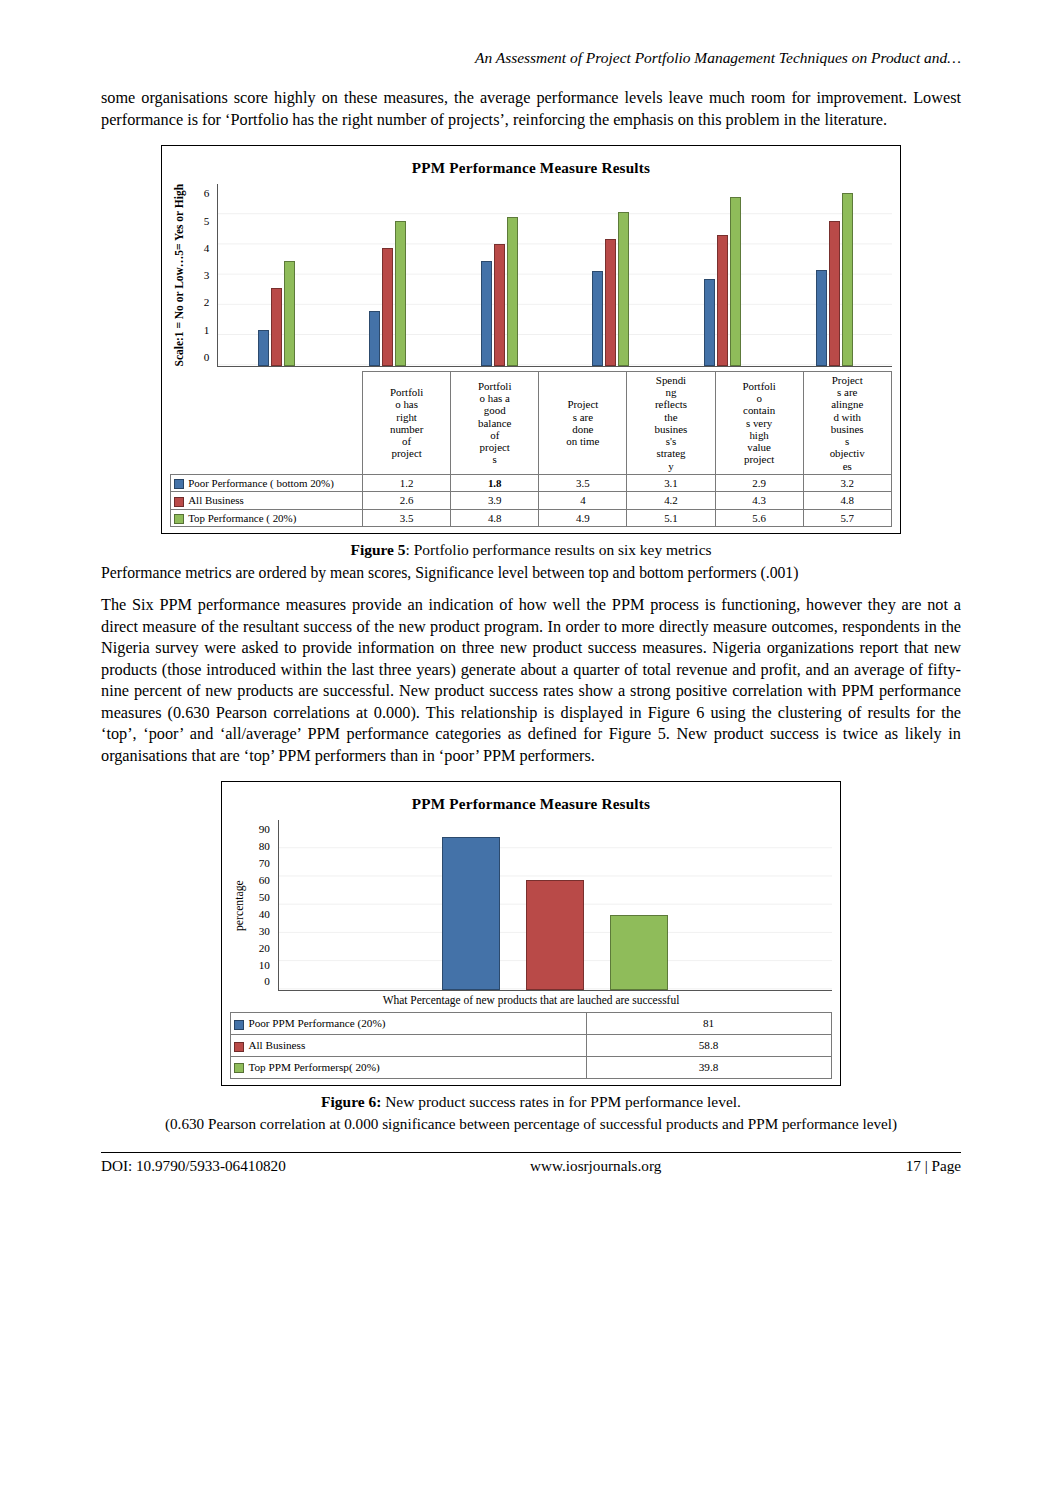An Assessment of Project Portfolio Management Techniques on Product and…
some organisations score highly on these measures, the average performance levels leave much room for improvement. Lowest performance is for ‘Portfolio has the right number of projects’, reinforcing the emphasis on this problem in the literature.
PPM Performance Measure Results
Scale:1 = No or Low…5= Yes or High
6543210
| | Portfoli o has right number of project | Portfoli o has a good balance of project s | Project s are done on time | Spendi ng reflects the busines s's strateg y | Portfoli o contain s very high value project | Project s are alingne d with busines s objectiv es |
| --- | --- | --- | --- | --- | --- | --- |
| Poor Performance ( bottom 20%) | 1.2 | 1.8 | 3.5 | 3.1 | 2.9 | 3.2 |
| All Business | 2.6 | 3.9 | 4 | 4.2 | 4.3 | 4.8 |
| Top Performance ( 20%) | 3.5 | 4.8 | 4.9 | 5.1 | 5.6 | 5.7 |
Figure 5: Portfolio performance results on six key metrics
Performance metrics are ordered by mean scores, Significance level between top and bottom performers (.001)
The Six PPM performance measures provide an indication of how well the PPM process is functioning, however they are not a direct measure of the resultant success of the new product program. In order to more directly measure outcomes, respondents in the Nigeria survey were asked to provide information on three new product success measures. Nigeria organizations report that new products (those introduced within the last three years) generate about a quarter of total revenue and profit, and an average of fifty-nine percent of new products are successful. New product success rates show a strong positive correlation with PPM performance measures (0.630 Pearson correlations at 0.000). This relationship is displayed in Figure 6 using the clustering of results for the ‘top’, ‘poor’ and ‘all/average’ PPM performance categories as defined for Figure 5. New product success is twice as likely in organisations that are ‘top’ PPM performers than in ‘poor’ PPM performers.
PPM Performance Measure Results
percentage
9080706050403020100
What Percentage of new products that are lauched are successful
| Poor PPM Performance (20%) | 81 |
| All Business | 58.8 |
| Top PPM Performersp( 20%) | 39.8 |
Figure 6: New product success rates in for PPM performance level.
(0.630 Pearson correlation at 0.000 significance between percentage of successful products and PPM performance level)
DOI: 10.9790/5933-06410820
www.iosrjournals.org
17 | Page